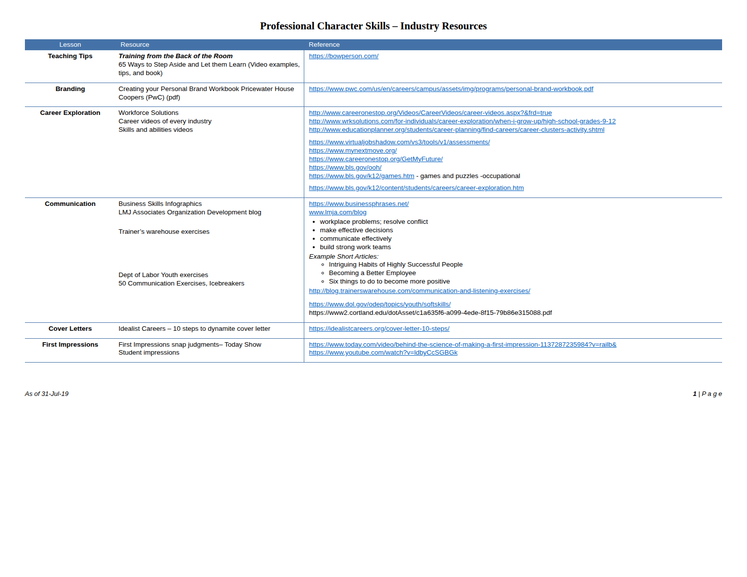Professional Character Skills – Industry Resources
| Lesson | Resource | Reference |
| --- | --- | --- |
| Teaching Tips | Training from the Back of the Room 65 Ways to Step Aside and Let them Learn (Video examples, tips, and book) | https://bowperson.com/ |
| Branding | Creating your Personal Brand Workbook Pricewater House Coopers (PwC) (pdf) | https://www.pwc.com/us/en/careers/campus/assets/img/programs/personal-brand-workbook.pdf |
| Career Exploration | Workforce Solutions Career videos of every industry Skills and abilities videos | http://www.careeronestop.org/Videos/CareerVideos/career-videos.aspx?&frd=true http://www.wrksolutions.com/for-individuals/career-exploration/when-i-grow-up/high-school-grades-9-12 http://www.educationplanner.org/students/career-planning/find-careers/career-clusters-activity.shtml https://www.virtualjobshadow.com/vs3/tools/v1/assessments/ https://www.mynextmove.org/ https://www.careeronestop.org/GetMyFuture/ https://www.bls.gov/ooh/ https://www.bls.gov/k12/games.htm - games and puzzles -occupational https://www.bls.gov/k12/content/students/careers/career-exploration.htm |
| Communication | Business Skills Infographics LMJ Associates Organization Development blog Trainer’s warehouse exercises Dept of Labor Youth exercises 50 Communication Exercises, Icebreakers | https://www.businessphrases.net/ www.lmja.com/blog workplace problems; resolve conflict make effective decisions communicate effectively build strong work teams Example Short Articles: Intriguing Habits of Highly Successful People Becoming a Better Employee Six things to do to become more positive http://blog.trainerswarehouse.com/communication-and-listening-exercises/ https://www.dol.gov/odep/topics/youth/softskills/ https://www2.cortland.edu/dotAsset/c1a635f6-a099-4ede-8f15-79b86e315088.pdf |
| Cover Letters | Idealist Careers – 10 steps to dynamite cover letter | https://idealistcareers.org/cover-letter-10-steps/ |
| First Impressions | First Impressions snap judgments– Today Show Student impressions | https://www.today.com/video/behind-the-science-of-making-a-first-impression-1137287235984?v=railb& https://www.youtube.com/watch?v=ldbyCcSGBGk |
As of 31-Jul-19
1 | P a g e